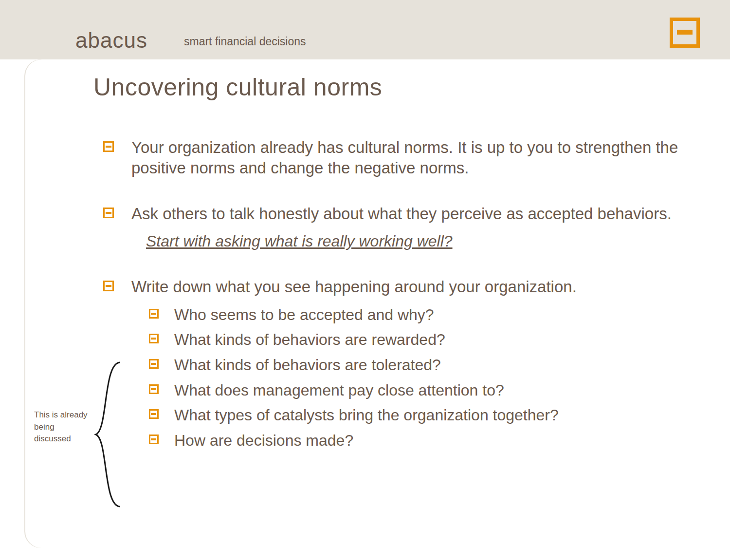abacus
smart financial decisions
Uncovering cultural norms
Your organization already has cultural norms. It is up to you to strengthen the positive norms and change the negative norms.
Ask others to talk honestly about what they perceive as accepted behaviors. Start with asking what is really working well?
Write down what you see happening around your organization.
Who seems to be accepted and why?
What kinds of behaviors are rewarded?
What kinds of behaviors are tolerated?
What does management pay close attention to?
What types of catalysts bring the organization together?
How are decisions made?
This is already being discussed